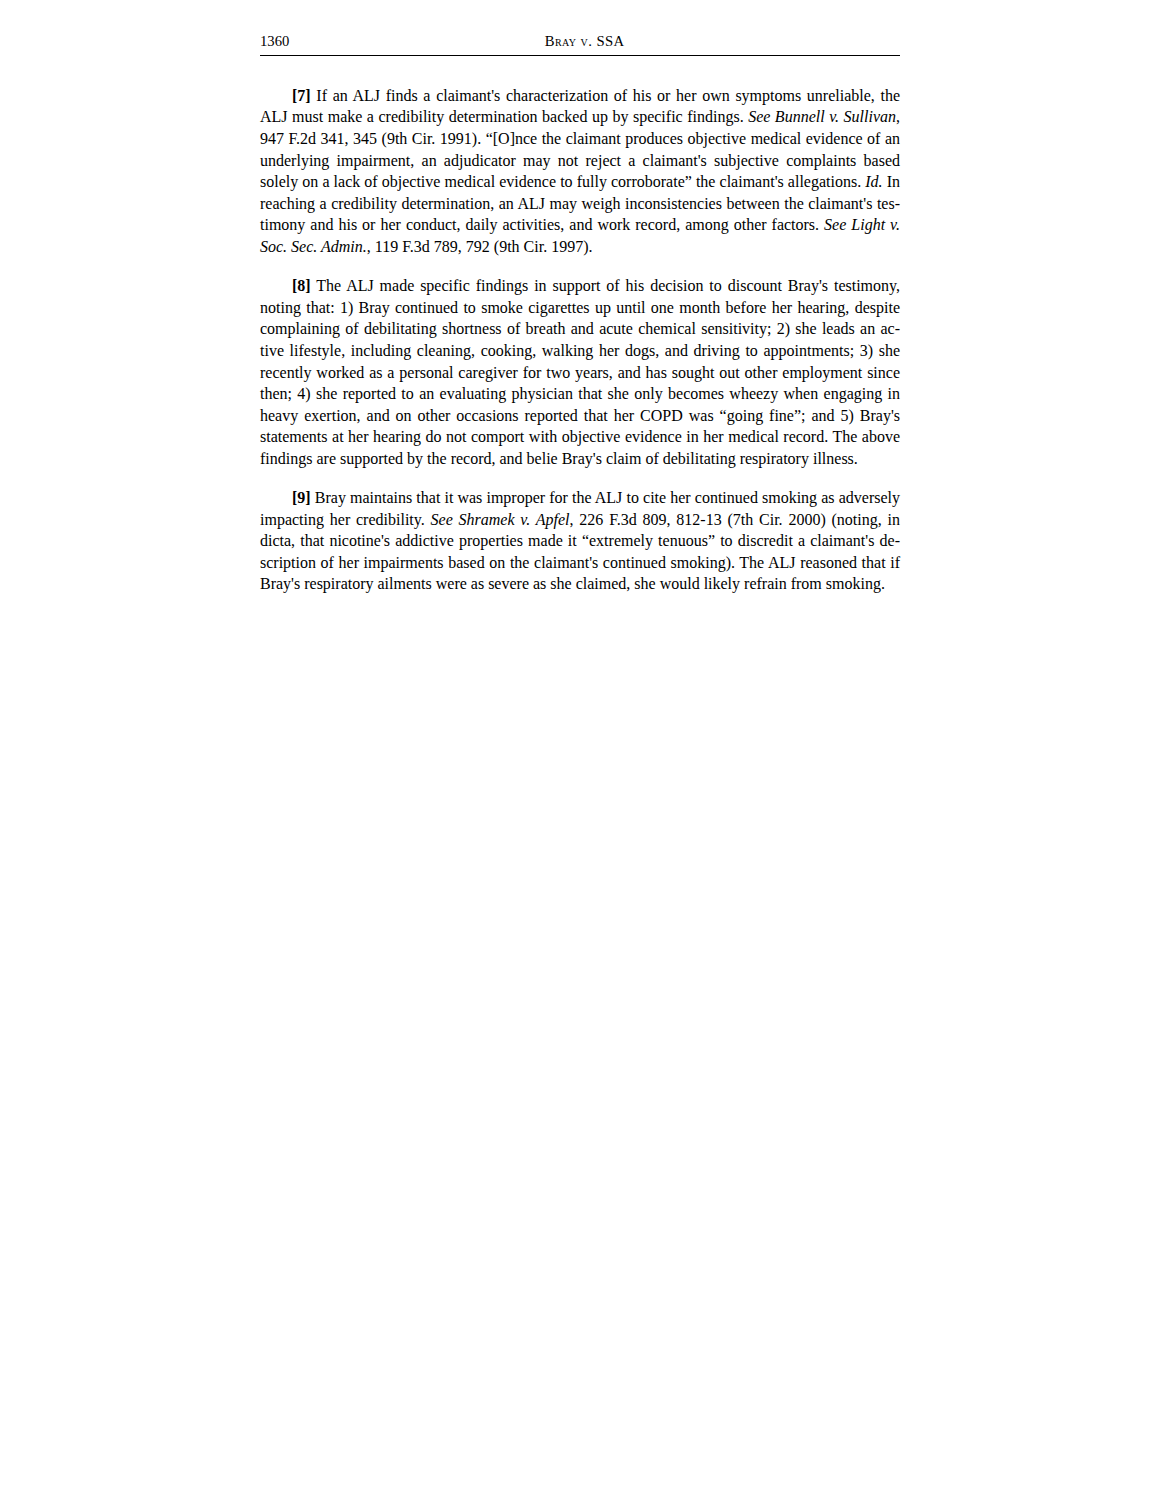1360 Bray v. SSA
[7] If an ALJ finds a claimant's characterization of his or her own symptoms unreliable, the ALJ must make a credibility determination backed up by specific findings. See Bunnell v. Sullivan, 947 F.2d 341, 345 (9th Cir. 1991). “[O]nce the claimant produces objective medical evidence of an underlying impairment, an adjudicator may not reject a claimant's subjective complaints based solely on a lack of objective medical evidence to fully corroborate” the claimant's allegations. Id. In reaching a credibility determination, an ALJ may weigh inconsistencies between the claimant's testimony and his or her conduct, daily activities, and work record, among other factors. See Light v. Soc. Sec. Admin., 119 F.3d 789, 792 (9th Cir. 1997).
[8] The ALJ made specific findings in support of his decision to discount Bray's testimony, noting that: 1) Bray continued to smoke cigarettes up until one month before her hearing, despite complaining of debilitating shortness of breath and acute chemical sensitivity; 2) she leads an active lifestyle, including cleaning, cooking, walking her dogs, and driving to appointments; 3) she recently worked as a personal caregiver for two years, and has sought out other employment since then; 4) she reported to an evaluating physician that she only becomes wheezy when engaging in heavy exertion, and on other occasions reported that her COPD was “going fine”; and 5) Bray's statements at her hearing do not comport with objective evidence in her medical record. The above findings are supported by the record, and belie Bray's claim of debilitating respiratory illness.
[9] Bray maintains that it was improper for the ALJ to cite her continued smoking as adversely impacting her credibility. See Shramek v. Apfel, 226 F.3d 809, 812-13 (7th Cir. 2000) (noting, in dicta, that nicotine's addictive properties made it “extremely tenuous” to discredit a claimant's description of her impairments based on the claimant's continued smoking). The ALJ reasoned that if Bray's respiratory ailments were as severe as she claimed, she would likely refrain from smoking.